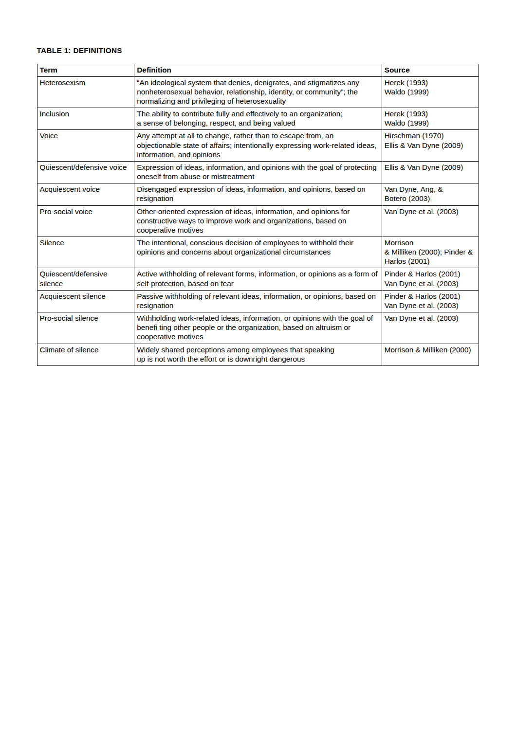TABLE 1: DEFINITIONS
Table 1: Definitions
| Term | Definition | Source |
| --- | --- | --- |
| Heterosexism | “An ideological system that denies, denigrates, and stigmatizes any nonheterosexual behavior, relationship, identity, or community”; the normalizing and privileging of heterosexuality | Herek (1993) Waldo (1999) |
| Inclusion | The ability to contribute fully and effectively to an organization; a sense of belonging, respect, and being valued | Herek (1993) Waldo (1999) |
| Voice | Any attempt at all to change, rather than to escape from, an objectionable state of affairs; intentionally expressing work-related ideas, information, and opinions | Hirschman (1970) Ellis & Van Dyne (2009) |
| Quiescent/defensive voice | Expression of ideas, information, and opinions with the goal of protecting oneself from abuse or mistreatment | Ellis & Van Dyne (2009) |
| Acquiescent voice | Disengaged expression of ideas, information, and opinions, based on resignation | Van Dyne, Ang, & Botero (2003) |
| Pro-social voice | Other-oriented expression of ideas, information, and opinions for constructive ways to improve work and organizations, based on cooperative motives | Van Dyne et al. (2003) |
| Silence | The intentional, conscious decision of employees to withhold their opinions and concerns about organizational circumstances | Morrison & Milliken (2000); Pinder & Harlos (2001) |
| Quiescent/defensive silence | Active withholding of relevant forms, information, or opinions as a form of self-protection, based on fear | Pinder & Harlos (2001) Van Dyne et al. (2003) |
| Acquiescent silence | Passive withholding of relevant ideas, information, or opinions, based on resignation | Pinder & Harlos (2001) Van Dyne et al. (2003) |
| Pro-social silence | Withholding work-related ideas, information, or opinions with the goal of benefi ting other people or the organization, based on altruism or cooperative motives | Van Dyne et al. (2003) |
| Climate of silence | Widely shared perceptions among employees that speaking up is not worth the effort or is downright dangerous | Morrison & Milliken (2000) |